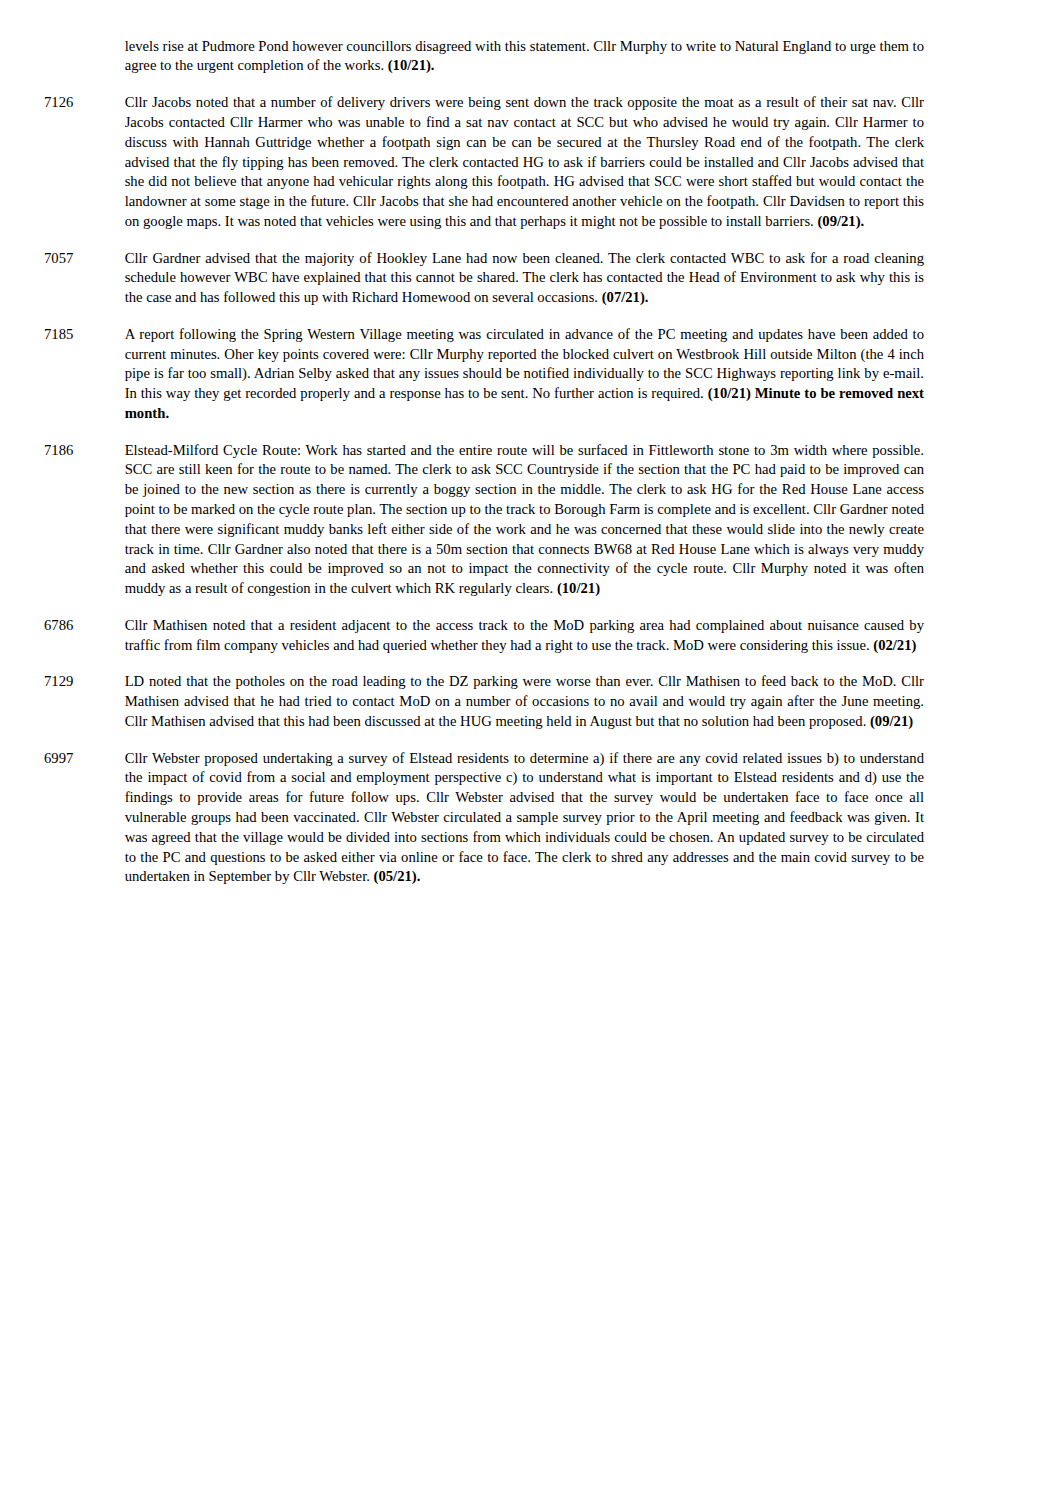levels rise at Pudmore Pond however councillors disagreed with this statement. Cllr Murphy to write to Natural England to urge them to agree to the urgent completion of the works. (10/21).
7126
Cllr Jacobs noted that a number of delivery drivers were being sent down the track opposite the moat as a result of their sat nav. Cllr Jacobs contacted Cllr Harmer who was unable to find a sat nav contact at SCC but who advised he would try again. Cllr Harmer to discuss with Hannah Guttridge whether a footpath sign can be can be secured at the Thursley Road end of the footpath. The clerk advised that the fly tipping has been removed. The clerk contacted HG to ask if barriers could be installed and Cllr Jacobs advised that she did not believe that anyone had vehicular rights along this footpath. HG advised that SCC were short staffed but would contact the landowner at some stage in the future. Cllr Jacobs that she had encountered another vehicle on the footpath. Cllr Davidsen to report this on google maps. It was noted that vehicles were using this and that perhaps it might not be possible to install barriers. (09/21).
7057
Cllr Gardner advised that the majority of Hookley Lane had now been cleaned. The clerk contacted WBC to ask for a road cleaning schedule however WBC have explained that this cannot be shared. The clerk has contacted the Head of Environment to ask why this is the case and has followed this up with Richard Homewood on several occasions. (07/21).
7185
A report following the Spring Western Village meeting was circulated in advance of the PC meeting and updates have been added to current minutes. Oher key points covered were: Cllr Murphy reported the blocked culvert on Westbrook Hill outside Milton (the 4 inch pipe is far too small). Adrian Selby asked that any issues should be notified individually to the SCC Highways reporting link by e-mail. In this way they get recorded properly and a response has to be sent. No further action is required. (10/21) Minute to be removed next month.
7186
Elstead-Milford Cycle Route: Work has started and the entire route will be surfaced in Fittleworth stone to 3m width where possible. SCC are still keen for the route to be named. The clerk to ask SCC Countryside if the section that the PC had paid to be improved can be joined to the new section as there is currently a boggy section in the middle. The clerk to ask HG for the Red House Lane access point to be marked on the cycle route plan. The section up to the track to Borough Farm is complete and is excellent. Cllr Gardner noted that there were significant muddy banks left either side of the work and he was concerned that these would slide into the newly create track in time. Cllr Gardner also noted that there is a 50m section that connects BW68 at Red House Lane which is always very muddy and asked whether this could be improved so an not to impact the connectivity of the cycle route. Cllr Murphy noted it was often muddy as a result of congestion in the culvert which RK regularly clears. (10/21)
6786
Cllr Mathisen noted that a resident adjacent to the access track to the MoD parking area had complained about nuisance caused by traffic from film company vehicles and had queried whether they had a right to use the track. MoD were considering this issue. (02/21)
7129
LD noted that the potholes on the road leading to the DZ parking were worse than ever. Cllr Mathisen to feed back to the MoD. Cllr Mathisen advised that he had tried to contact MoD on a number of occasions to no avail and would try again after the June meeting. Cllr Mathisen advised that this had been discussed at the HUG meeting held in August but that no solution had been proposed. (09/21)
6997
Cllr Webster proposed undertaking a survey of Elstead residents to determine a) if there are any covid related issues b) to understand the impact of covid from a social and employment perspective c) to understand what is important to Elstead residents and d) use the findings to provide areas for future follow ups. Cllr Webster advised that the survey would be undertaken face to face once all vulnerable groups had been vaccinated. Cllr Webster circulated a sample survey prior to the April meeting and feedback was given. It was agreed that the village would be divided into sections from which individuals could be chosen. An updated survey to be circulated to the PC and questions to be asked either via online or face to face. The clerk to shred any addresses and the main covid survey to be undertaken in September by Cllr Webster. (05/21).